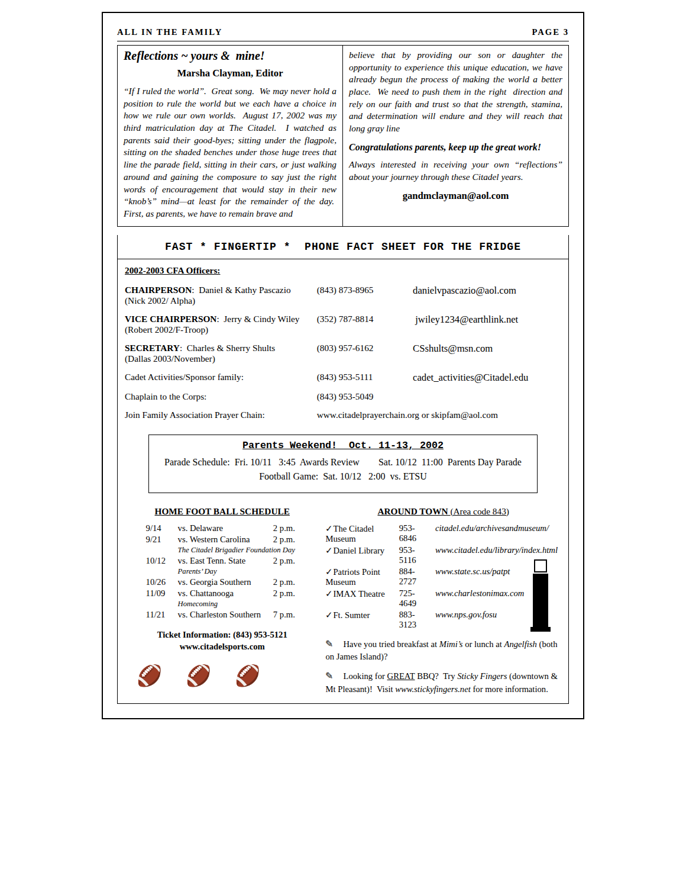ALL IN THE FAMILY
PAGE 3
Reflections ~ yours & mine!
Marsha Clayman, Editor
“If I ruled the world”. Great song. We may never hold a position to rule the world but we each have a choice in how we rule our own worlds. August 17, 2002 was my third matriculation day at The Citadel. I watched as parents said their good-byes; sitting under the flagpole, sitting on the shaded benches under those huge trees that line the parade field, sitting in their cars, or just walking around and gaining the composure to say just the right words of encouragement that would stay in their new “knob’s” mind—at least for the remainder of the day. First, as parents, we have to remain brave and
believe that by providing our son or daughter the opportunity to experience this unique education, we have already begun the process of making the world a better place. We need to push them in the right direction and rely on our faith and trust so that the strength, stamina, and determination will endure and they will reach that long gray line
Congratulations parents, keep up the great work!
Always interested in receiving your own “reflections” about your journey through these Citadel years.
gandmclayman@aol.com
FAST * FINGERTIP * PHONE FACT SHEET FOR THE FRIDGE
2002-2003 CFA Officers:
| CHAIRPERSON : Daniel & Kathy Pascazio (Nick 2002/ Alpha) | (843) 873-8965 | danielvpascazio@aol.com |
| VICE CHAIRPERSON : Jerry & Cindy Wiley (Robert 2002/F-Troop) | (352) 787-8814 | jwiley1234@earthlink.net |
| SECRETARY : Charles & Sherry Shults (Dallas 2003/November) | (803) 957-6162 | CSshults@msn.com |
| Cadet Activities/Sponsor family: | (843) 953-5111 | cadet_activities@Citadel.edu |
| Chaplain to the Corps: | (843) 953-5049 | |
| Join Family Association Prayer Chain: | www.citadelprayerchain.org or skipfam@aol.com |
Parents Weekend! Oct. 11-13, 2002
Parade Schedule: Fri. 10/11 3:45 Awards Review Sat. 10/12 11:00 Parents Day Parade
Football Game: Sat. 10/12 2:00 vs. ETSU
HOME FOOT BALL SCHEDULE
| 9/14 | vs. Delaware | 2 p.m. |
| 9/21 | vs. Western Carolina | 2 p.m. |
| | The Citadel Brigadier Foundation Day |
| 10/12 | vs. East Tenn. State | 2 p.m. |
| | Parents’ Day |
| 10/26 | vs. Georgia Southern | 2 p.m. |
| 11/09 | vs. Chattanooga | 2 p.m. |
| | Homecoming |
| 11/21 | vs. Charleston Southern | 7 p.m. |
Ticket Information: (843) 953-5121
www.citadelsports.com
🏈🏈🏈
AROUND TOWN (Area code 843)
| ✓ The Citadel Museum | 953-6846 | citadel.edu/archivesandmuseum/ |
| ✓ Daniel Library | 953-5116 | www.citadel.edu/library/index.html |
| ✓ Patriots Point Museum | 884-2727 | www.state.sc.us/patpt |
| ✓ IMAX Theatre | 725-4649 | www.charlestonimax.com |
| ✓ Ft. Sumter | 883-3123 | www.nps.gov.fosu |
✎ Have you tried breakfast at Mimi’s or lunch at Angelfish (both on James Island)?
✎ Looking for GREAT BBQ? Try Sticky Fingers (downtown & Mt Pleasant)! Visit www.stickyfingers.net for more information.